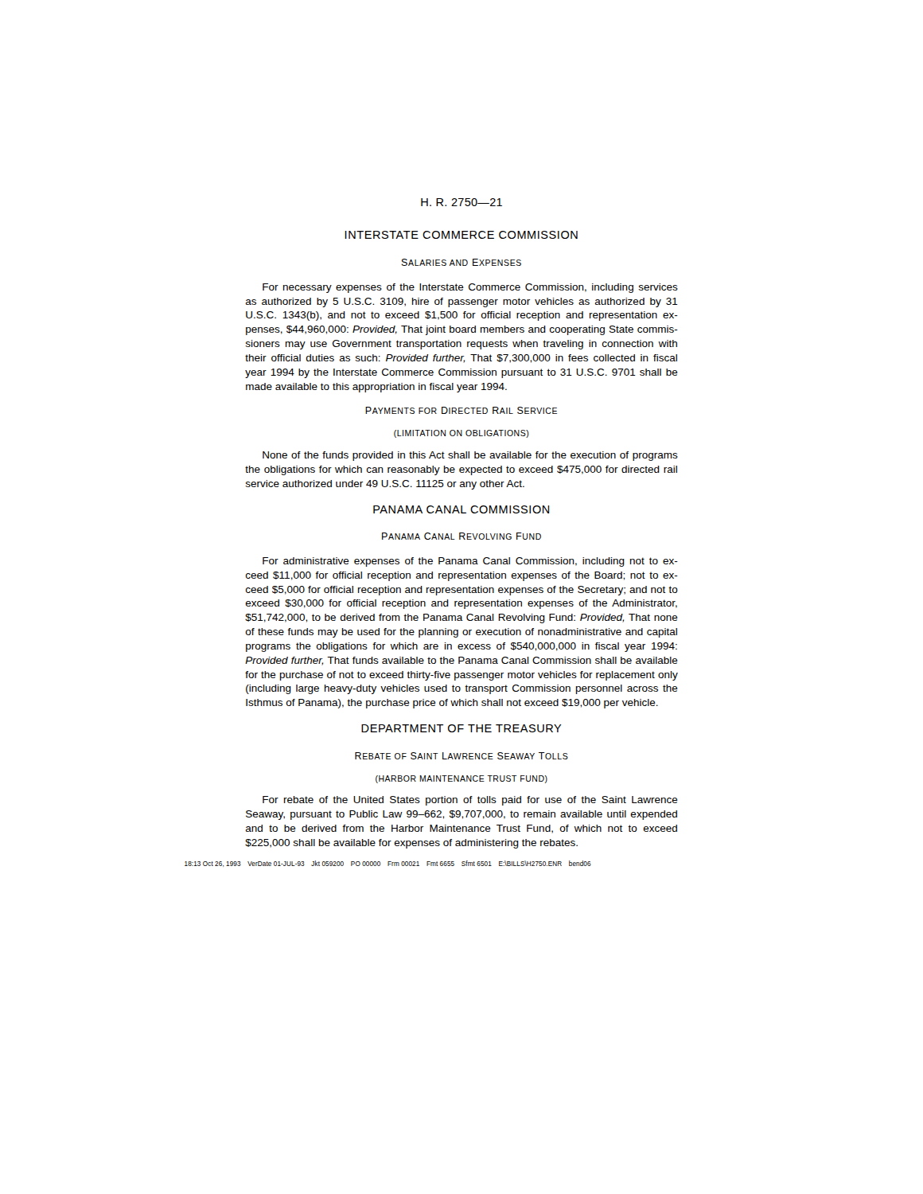H. R. 2750—21
INTERSTATE COMMERCE COMMISSION
SALARIES AND EXPENSES
For necessary expenses of the Interstate Commerce Commission, including services as authorized by 5 U.S.C. 3109, hire of passenger motor vehicles as authorized by 31 U.S.C. 1343(b), and not to exceed $1,500 for official reception and representation expenses, $44,960,000: Provided, That joint board members and cooperating State commissioners may use Government transportation requests when traveling in connection with their official duties as such: Provided further, That $7,300,000 in fees collected in fiscal year 1994 by the Interstate Commerce Commission pursuant to 31 U.S.C. 9701 shall be made available to this appropriation in fiscal year 1994.
PAYMENTS FOR DIRECTED RAIL SERVICE
(LIMITATION ON OBLIGATIONS)
None of the funds provided in this Act shall be available for the execution of programs the obligations for which can reasonably be expected to exceed $475,000 for directed rail service authorized under 49 U.S.C. 11125 or any other Act.
PANAMA CANAL COMMISSION
PANAMA CANAL REVOLVING FUND
For administrative expenses of the Panama Canal Commission, including not to exceed $11,000 for official reception and representation expenses of the Board; not to exceed $5,000 for official reception and representation expenses of the Secretary; and not to exceed $30,000 for official reception and representation expenses of the Administrator, $51,742,000, to be derived from the Panama Canal Revolving Fund: Provided, That none of these funds may be used for the planning or execution of nonadministrative and capital programs the obligations for which are in excess of $540,000,000 in fiscal year 1994: Provided further, That funds available to the Panama Canal Commission shall be available for the purchase of not to exceed thirty-five passenger motor vehicles for replacement only (including large heavy-duty vehicles used to transport Commission personnel across the Isthmus of Panama), the purchase price of which shall not exceed $19,000 per vehicle.
DEPARTMENT OF THE TREASURY
REBATE OF SAINT LAWRENCE SEAWAY TOLLS
(HARBOR MAINTENANCE TRUST FUND)
For rebate of the United States portion of tolls paid for use of the Saint Lawrence Seaway, pursuant to Public Law 99–662, $9,707,000, to remain available until expended and to be derived from the Harbor Maintenance Trust Fund, of which not to exceed $225,000 shall be available for expenses of administering the rebates.
18:13 Oct 26, 1993 VerDate 01-JUL-93 Jkt 059200 PO 00000 Frm 00021 Fmt 6655 Sfmt 6501 E:\BILLS\H2750.ENR bend06